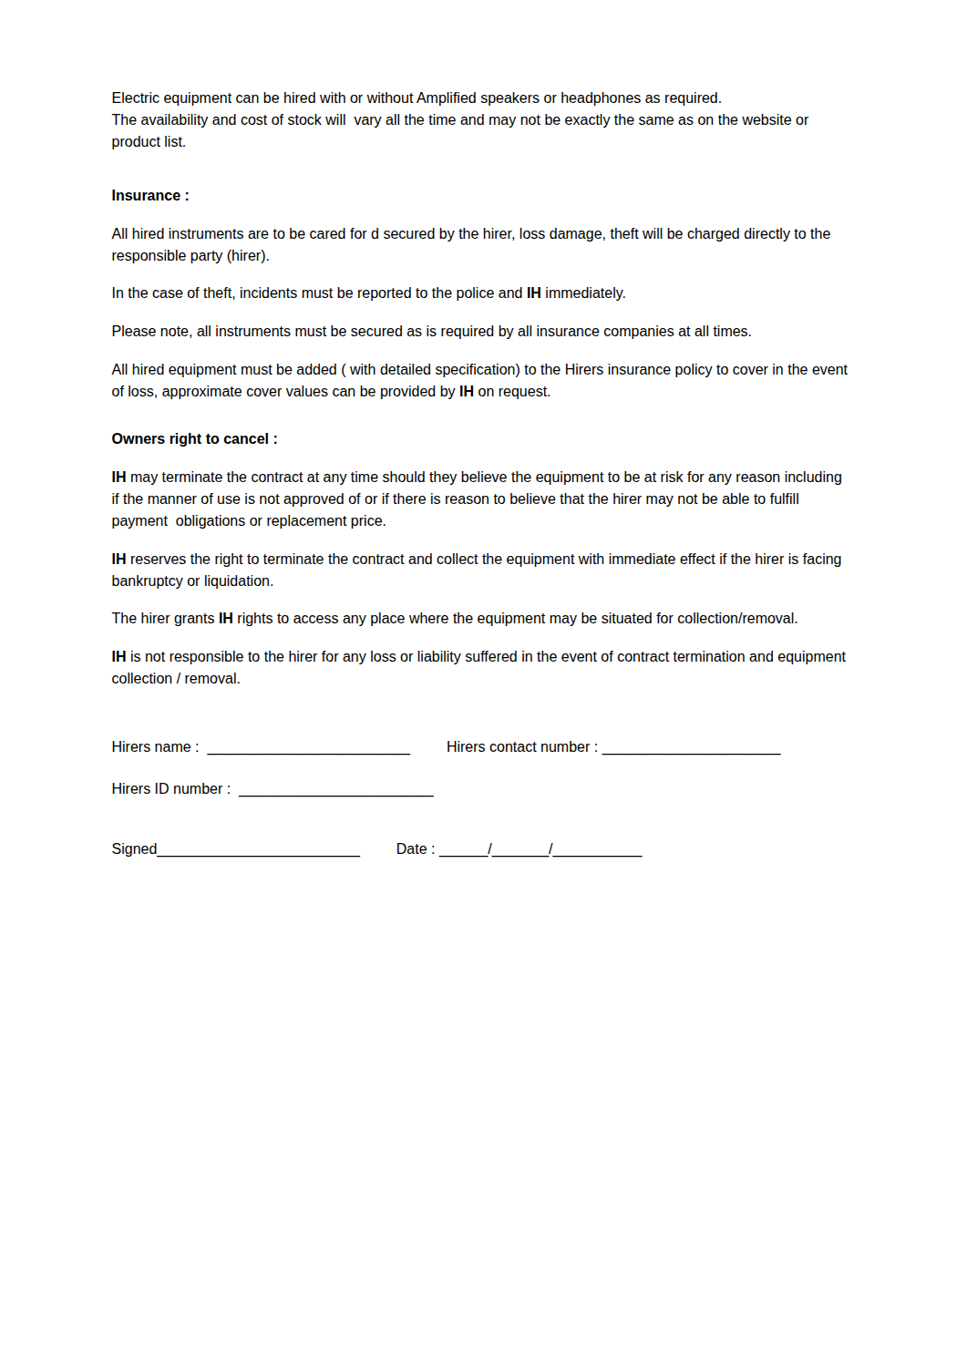Electric equipment can be hired with or without Amplified speakers or headphones as required.
The availability and cost of stock will vary all the time and may not be exactly the same as on the website or product list.
Insurance :
All hired instruments are to be cared for d secured by the hirer, loss damage, theft will be charged directly to the responsible party (hirer).
In the case of theft, incidents must be reported to the police and IH immediately.
Please note, all instruments must be secured as is required by all insurance companies at all times.
All hired equipment must be added ( with detailed specification) to the Hirers insurance policy to cover in the event of loss, approximate cover values can be provided by IH on request.
Owners right to cancel :
IH may terminate the contract at any time should they believe the equipment to be at risk for any reason including if the manner of use is not approved of or if there is reason to believe that the hirer may not be able to fulfill payment obligations or replacement price.
IH reserves the right to terminate the contract and collect the equipment with immediate effect if the hirer is facing bankruptcy or liquidation.
The hirer grants IH rights to access any place where the equipment may be situated for collection/removal.
IH is not responsible to the hirer for any loss or liability suffered in the event of contract termination and equipment collection / removal.
Hirers name : _________________________ Hirers contact number : ______________________
Hirers ID number : ________________________
Signed_________________________ Date : ______/_______/___________